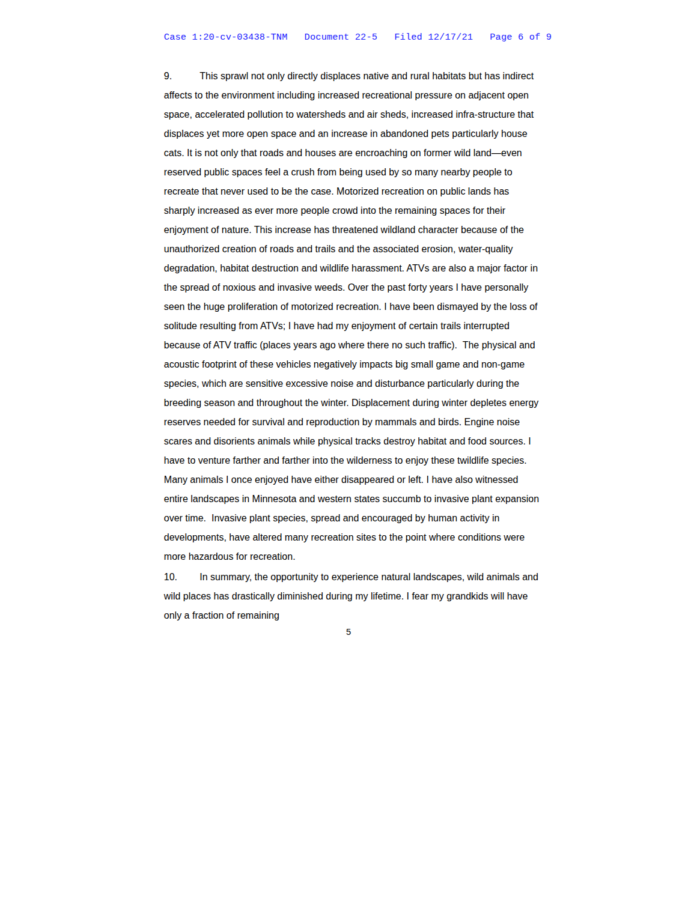Case 1:20-cv-03438-TNM Document 22-5 Filed 12/17/21 Page 6 of 9
9. This sprawl not only directly displaces native and rural habitats but has indirect affects to the environment including increased recreational pressure on adjacent open space, accelerated pollution to watersheds and air sheds, increased infra-structure that displaces yet more open space and an increase in abandoned pets particularly house cats. It is not only that roads and houses are encroaching on former wild land—even reserved public spaces feel a crush from being used by so many nearby people to recreate that never used to be the case. Motorized recreation on public lands has sharply increased as ever more people crowd into the remaining spaces for their enjoyment of nature. This increase has threatened wildland character because of the unauthorized creation of roads and trails and the associated erosion, water-quality degradation, habitat destruction and wildlife harassment. ATVs are also a major factor in the spread of noxious and invasive weeds. Over the past forty years I have personally seen the huge proliferation of motorized recreation. I have been dismayed by the loss of solitude resulting from ATVs; I have had my enjoyment of certain trails interrupted because of ATV traffic (places years ago where there no such traffic). The physical and acoustic footprint of these vehicles negatively impacts big small game and non-game species, which are sensitive excessive noise and disturbance particularly during the breeding season and throughout the winter. Displacement during winter depletes energy reserves needed for survival and reproduction by mammals and birds. Engine noise scares and disorients animals while physical tracks destroy habitat and food sources. I have to venture farther and farther into the wilderness to enjoy these twildlife species. Many animals I once enjoyed have either disappeared or left. I have also witnessed entire landscapes in Minnesota and western states succumb to invasive plant expansion over time. Invasive plant species, spread and encouraged by human activity in developments, have altered many recreation sites to the point where conditions were more hazardous for recreation.
10. In summary, the opportunity to experience natural landscapes, wild animals and wild places has drastically diminished during my lifetime. I fear my grandkids will have only a fraction of remaining
5